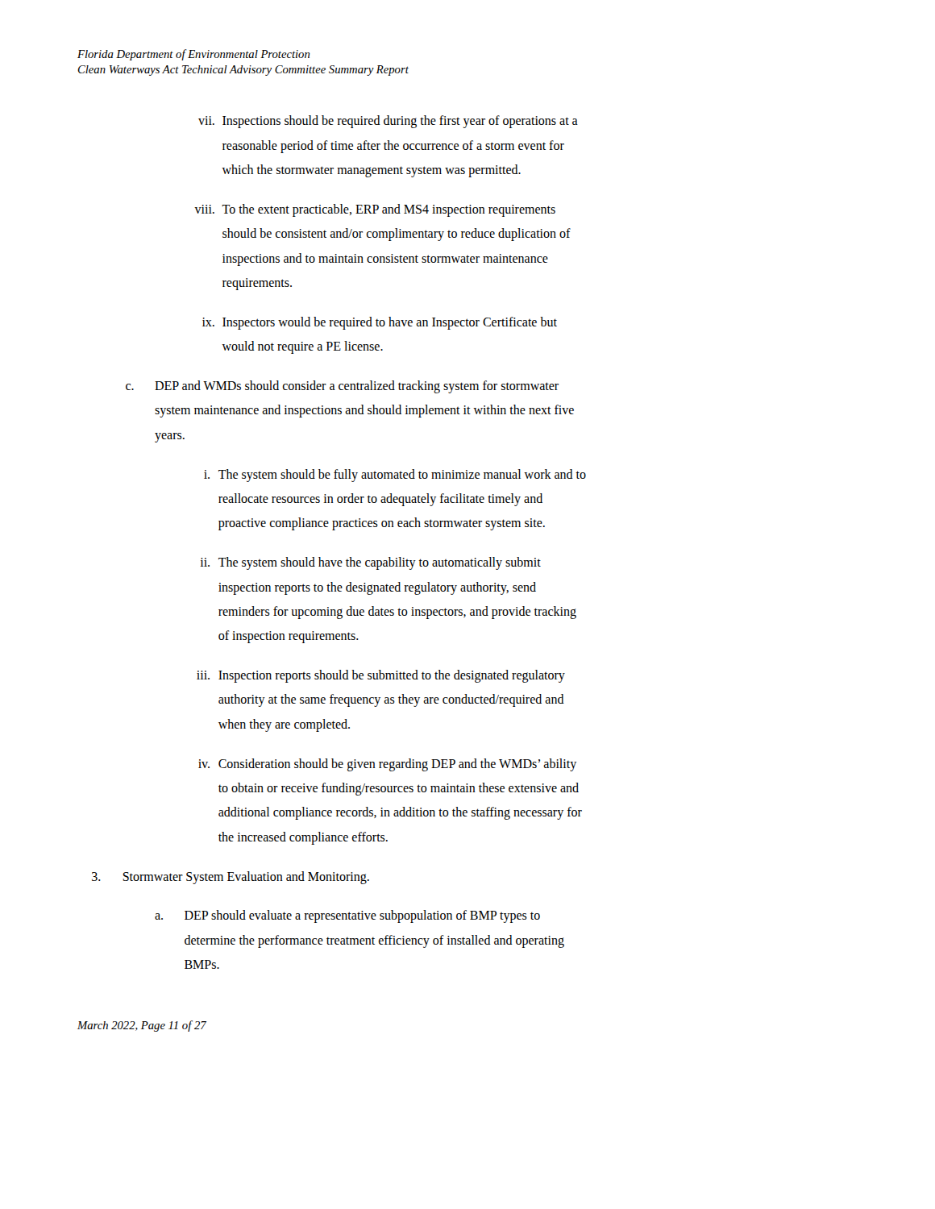Florida Department of Environmental Protection
Clean Waterways Act Technical Advisory Committee Summary Report
vii. Inspections should be required during the first year of operations at a reasonable period of time after the occurrence of a storm event for which the stormwater management system was permitted.
viii. To the extent practicable, ERP and MS4 inspection requirements should be consistent and/or complimentary to reduce duplication of inspections and to maintain consistent stormwater maintenance requirements.
ix. Inspectors would be required to have an Inspector Certificate but would not require a PE license.
c. DEP and WMDs should consider a centralized tracking system for stormwater system maintenance and inspections and should implement it within the next five years.
i. The system should be fully automated to minimize manual work and to reallocate resources in order to adequately facilitate timely and proactive compliance practices on each stormwater system site.
ii. The system should have the capability to automatically submit inspection reports to the designated regulatory authority, send reminders for upcoming due dates to inspectors, and provide tracking of inspection requirements.
iii. Inspection reports should be submitted to the designated regulatory authority at the same frequency as they are conducted/required and when they are completed.
iv. Consideration should be given regarding DEP and the WMDs’ ability to obtain or receive funding/resources to maintain these extensive and additional compliance records, in addition to the staffing necessary for the increased compliance efforts.
3. Stormwater System Evaluation and Monitoring.
a. DEP should evaluate a representative subpopulation of BMP types to determine the performance treatment efficiency of installed and operating BMPs.
March 2022, Page 11 of 27